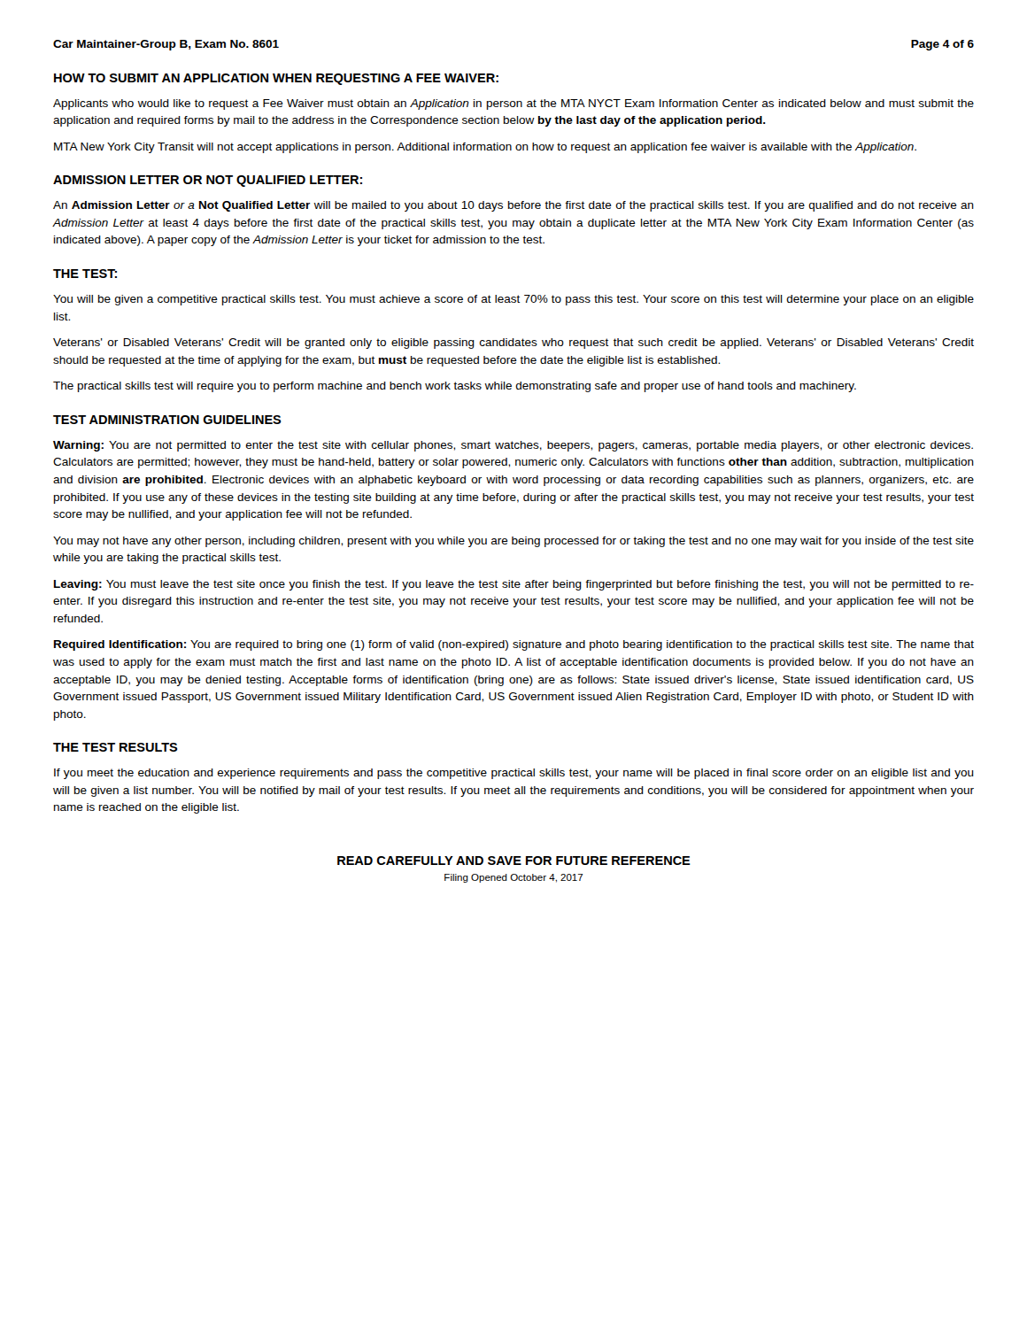Car Maintainer-Group B, Exam No. 8601 Page 4 of 6
HOW TO SUBMIT AN APPLICATION WHEN REQUESTING A FEE WAIVER:
Applicants who would like to request a Fee Waiver must obtain an Application in person at the MTA NYCT Exam Information Center as indicated below and must submit the application and required forms by mail to the address in the Correspondence section below by the last day of the application period.
MTA New York City Transit will not accept applications in person. Additional information on how to request an application fee waiver is available with the Application.
ADMISSION LETTER OR NOT QUALIFIED LETTER:
An Admission Letter or a Not Qualified Letter will be mailed to you about 10 days before the first date of the practical skills test. If you are qualified and do not receive an Admission Letter at least 4 days before the first date of the practical skills test, you may obtain a duplicate letter at the MTA New York City Exam Information Center (as indicated above). A paper copy of the Admission Letter is your ticket for admission to the test.
THE TEST:
You will be given a competitive practical skills test. You must achieve a score of at least 70% to pass this test. Your score on this test will determine your place on an eligible list.
Veterans' or Disabled Veterans' Credit will be granted only to eligible passing candidates who request that such credit be applied. Veterans' or Disabled Veterans' Credit should be requested at the time of applying for the exam, but must be requested before the date the eligible list is established.
The practical skills test will require you to perform machine and bench work tasks while demonstrating safe and proper use of hand tools and machinery.
TEST ADMINISTRATION GUIDELINES
Warning: You are not permitted to enter the test site with cellular phones, smart watches, beepers, pagers, cameras, portable media players, or other electronic devices. Calculators are permitted; however, they must be hand-held, battery or solar powered, numeric only. Calculators with functions other than addition, subtraction, multiplication and division are prohibited. Electronic devices with an alphabetic keyboard or with word processing or data recording capabilities such as planners, organizers, etc. are prohibited. If you use any of these devices in the testing site building at any time before, during or after the practical skills test, you may not receive your test results, your test score may be nullified, and your application fee will not be refunded.
You may not have any other person, including children, present with you while you are being processed for or taking the test and no one may wait for you inside of the test site while you are taking the practical skills test.
Leaving: You must leave the test site once you finish the test. If you leave the test site after being fingerprinted but before finishing the test, you will not be permitted to re-enter. If you disregard this instruction and re-enter the test site, you may not receive your test results, your test score may be nullified, and your application fee will not be refunded.
Required Identification: You are required to bring one (1) form of valid (non-expired) signature and photo bearing identification to the practical skills test site. The name that was used to apply for the exam must match the first and last name on the photo ID. A list of acceptable identification documents is provided below. If you do not have an acceptable ID, you may be denied testing. Acceptable forms of identification (bring one) are as follows: State issued driver's license, State issued identification card, US Government issued Passport, US Government issued Military Identification Card, US Government issued Alien Registration Card, Employer ID with photo, or Student ID with photo.
THE TEST RESULTS
If you meet the education and experience requirements and pass the competitive practical skills test, your name will be placed in final score order on an eligible list and you will be given a list number. You will be notified by mail of your test results. If you meet all the requirements and conditions, you will be considered for appointment when your name is reached on the eligible list.
READ CAREFULLY AND SAVE FOR FUTURE REFERENCE
Filing Opened October 4, 2017